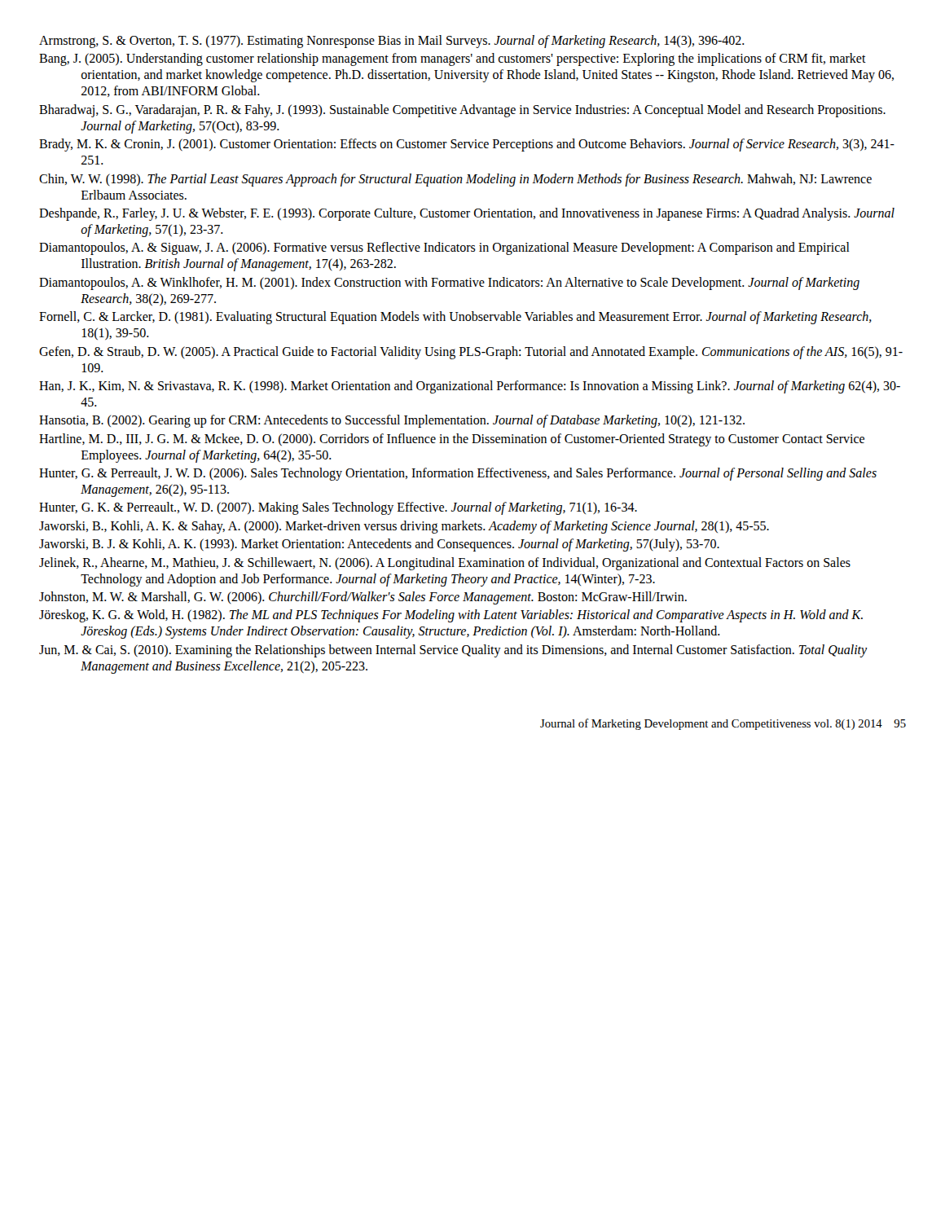Armstrong, S. & Overton, T. S. (1977). Estimating Nonresponse Bias in Mail Surveys. Journal of Marketing Research, 14(3), 396-402.
Bang, J. (2005). Understanding customer relationship management from managers' and customers' perspective: Exploring the implications of CRM fit, market orientation, and market knowledge competence. Ph.D. dissertation, University of Rhode Island, United States -- Kingston, Rhode Island. Retrieved May 06, 2012, from ABI/INFORM Global.
Bharadwaj, S. G., Varadarajan, P. R. & Fahy, J. (1993). Sustainable Competitive Advantage in Service Industries: A Conceptual Model and Research Propositions. Journal of Marketing, 57(Oct), 83-99.
Brady, M. K. & Cronin, J. (2001). Customer Orientation: Effects on Customer Service Perceptions and Outcome Behaviors. Journal of Service Research, 3(3), 241-251.
Chin, W. W. (1998). The Partial Least Squares Approach for Structural Equation Modeling in Modern Methods for Business Research. Mahwah, NJ: Lawrence Erlbaum Associates.
Deshpande, R., Farley, J. U. & Webster, F. E. (1993). Corporate Culture, Customer Orientation, and Innovativeness in Japanese Firms: A Quadrad Analysis. Journal of Marketing, 57(1), 23-37.
Diamantopoulos, A. & Siguaw, J. A. (2006). Formative versus Reflective Indicators in Organizational Measure Development: A Comparison and Empirical Illustration. British Journal of Management, 17(4), 263-282.
Diamantopoulos, A. & Winklhofer, H. M. (2001). Index Construction with Formative Indicators: An Alternative to Scale Development. Journal of Marketing Research, 38(2), 269-277.
Fornell, C. & Larcker, D. (1981). Evaluating Structural Equation Models with Unobservable Variables and Measurement Error. Journal of Marketing Research, 18(1), 39-50.
Gefen, D. & Straub, D. W. (2005). A Practical Guide to Factorial Validity Using PLS-Graph: Tutorial and Annotated Example. Communications of the AIS, 16(5), 91-109.
Han, J. K., Kim, N. & Srivastava, R. K. (1998). Market Orientation and Organizational Performance: Is Innovation a Missing Link?. Journal of Marketing 62(4), 30-45.
Hansotia, B. (2002). Gearing up for CRM: Antecedents to Successful Implementation. Journal of Database Marketing, 10(2), 121-132.
Hartline, M. D., III, J. G. M. & Mckee, D. O. (2000). Corridors of Influence in the Dissemination of Customer-Oriented Strategy to Customer Contact Service Employees. Journal of Marketing, 64(2), 35-50.
Hunter, G. & Perreault, J. W. D. (2006). Sales Technology Orientation, Information Effectiveness, and Sales Performance. Journal of Personal Selling and Sales Management, 26(2), 95-113.
Hunter, G. K. & Perreault., W. D. (2007). Making Sales Technology Effective. Journal of Marketing, 71(1), 16-34.
Jaworski, B., Kohli, A. K. & Sahay, A. (2000). Market-driven versus driving markets. Academy of Marketing Science Journal, 28(1), 45-55.
Jaworski, B. J. & Kohli, A. K. (1993). Market Orientation: Antecedents and Consequences. Journal of Marketing, 57(July), 53-70.
Jelinek, R., Ahearne, M., Mathieu, J. & Schillewaert, N. (2006). A Longitudinal Examination of Individual, Organizational and Contextual Factors on Sales Technology and Adoption and Job Performance. Journal of Marketing Theory and Practice, 14(Winter), 7-23.
Johnston, M. W. & Marshall, G. W. (2006). Churchill/Ford/Walker's Sales Force Management. Boston: McGraw-Hill/Irwin.
Jöreskog, K. G. & Wold, H. (1982). The ML and PLS Techniques For Modeling with Latent Variables: Historical and Comparative Aspects in H. Wold and K. Jöreskog (Eds.) Systems Under Indirect Observation: Causality, Structure, Prediction (Vol. I). Amsterdam: North-Holland.
Jun, M. & Cai, S. (2010). Examining the Relationships between Internal Service Quality and its Dimensions, and Internal Customer Satisfaction. Total Quality Management and Business Excellence, 21(2), 205-223.
Journal of Marketing Development and Competitiveness vol. 8(1) 2014 95